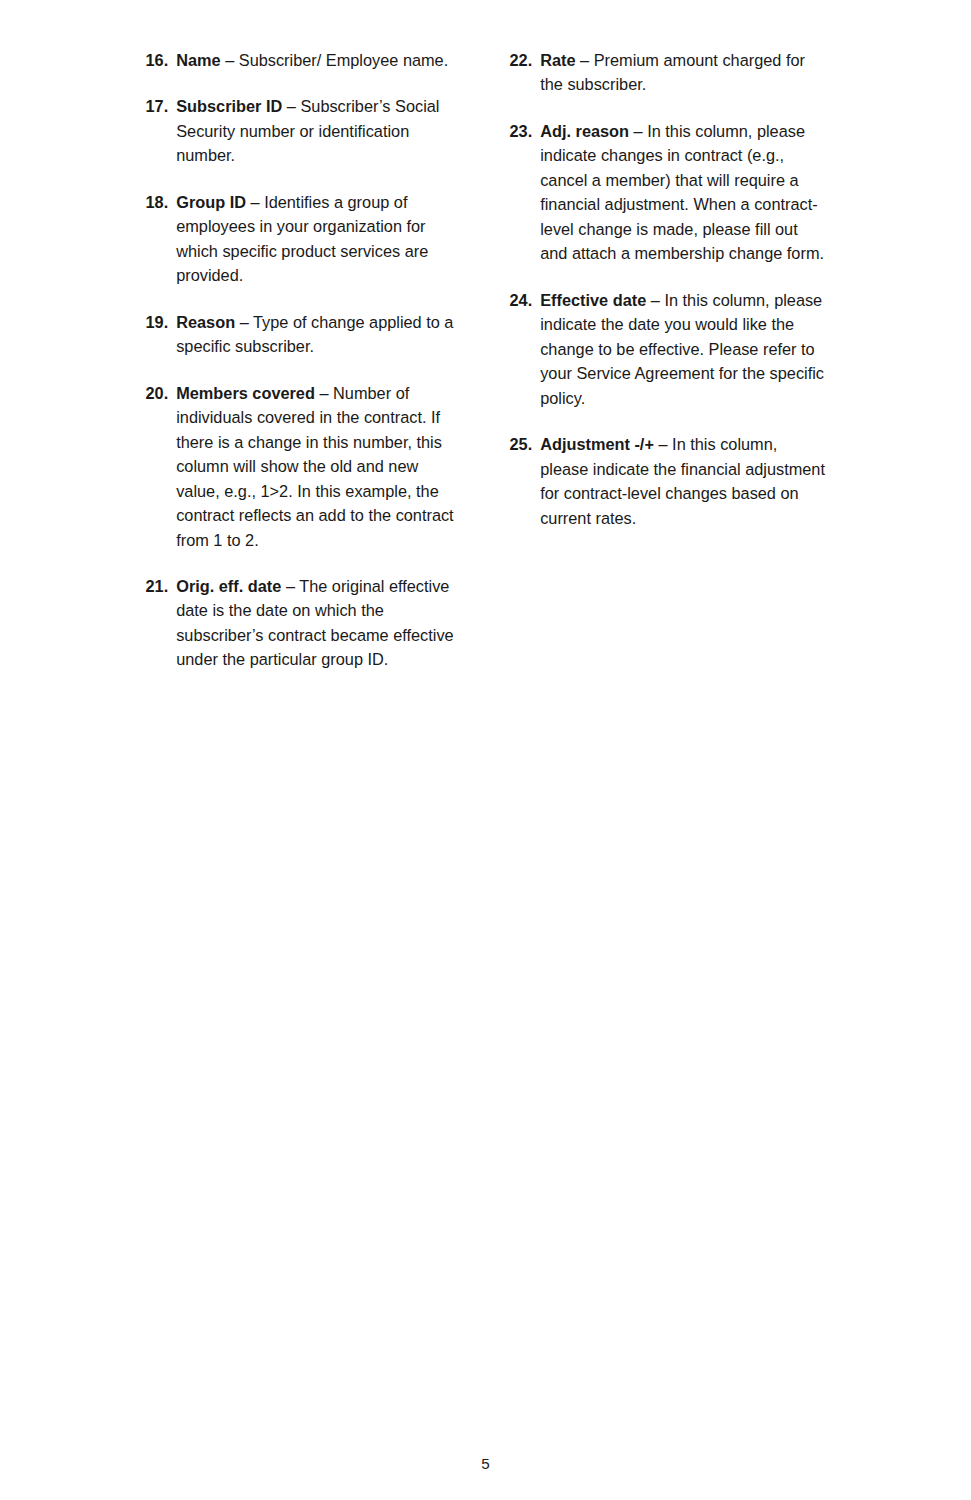16. Name – Subscriber/ Employee name.
17. Subscriber ID – Subscriber’s Social Security number or identification number.
18. Group ID – Identifies a group of employees in your organization for which specific product services are provided.
19. Reason – Type of change applied to a specific subscriber.
20. Members covered – Number of individuals covered in the contract. If there is a change in this number, this column will show the old and new value, e.g., 1>2. In this example, the contract reflects an add to the contract from 1 to 2.
21. Orig. eff. date – The original effective date is the date on which the subscriber’s contract became effective under the particular group ID.
22. Rate – Premium amount charged for the subscriber.
23. Adj. reason – In this column, please indicate changes in contract (e.g., cancel a member) that will require a financial adjustment. When a contract-level change is made, please fill out and attach a membership change form.
24. Effective date – In this column, please indicate the date you would like the change to be effective. Please refer to your Service Agreement for the specific policy.
25. Adjustment -/+ – In this column, please indicate the financial adjustment for contract-level changes based on current rates.
5